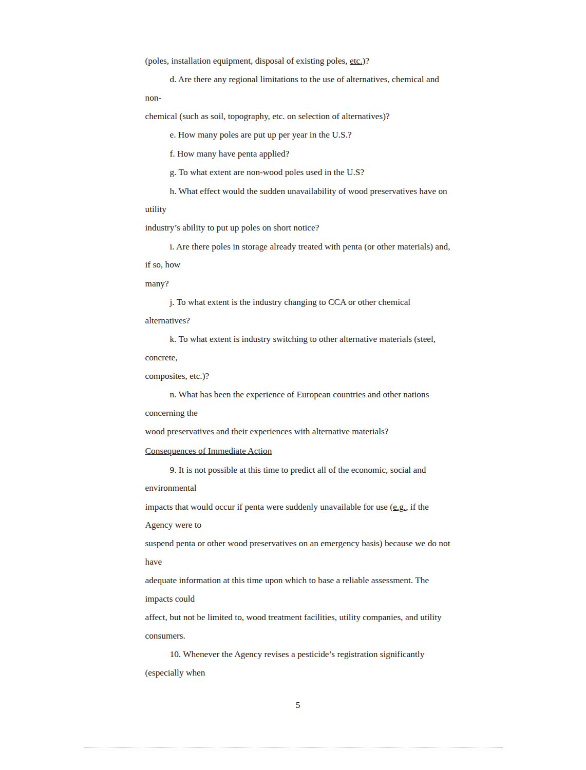(poles, installation equipment, disposal of existing poles, etc.)?
d. Are there any regional limitations to the use of alternatives, chemical and non-
chemical (such as soil, topography, etc. on selection of alternatives)?
e. How many poles are put up per year in the U.S.?
f. How many have penta applied?
g. To what extent are non-wood poles used in the U.S?
h. What effect would the sudden unavailability of wood preservatives have on utility
industry’s ability to put up poles on short notice?
i. Are there poles in storage already treated with penta (or other materials) and, if so, how
many?
j. To what extent is the industry changing to CCA or other chemical alternatives?
k. To what extent is industry switching to other alternative materials (steel, concrete,
composites, etc.)?
n. What has been the experience of European countries and other nations concerning the
wood preservatives and their experiences with alternative materials?
Consequences of Immediate Action
9. It is not possible at this time to predict all of the economic, social and environmental
impacts that would occur if penta were suddenly unavailable for use (e.g., if the Agency were to
suspend penta or other wood preservatives on an emergency basis) because we do not have
adequate information at this time upon which to base a reliable assessment. The impacts could
affect, but not be limited to, wood treatment facilities, utility companies, and utility consumers.
10. Whenever the Agency revises a pesticide’s registration significantly (especially when
5